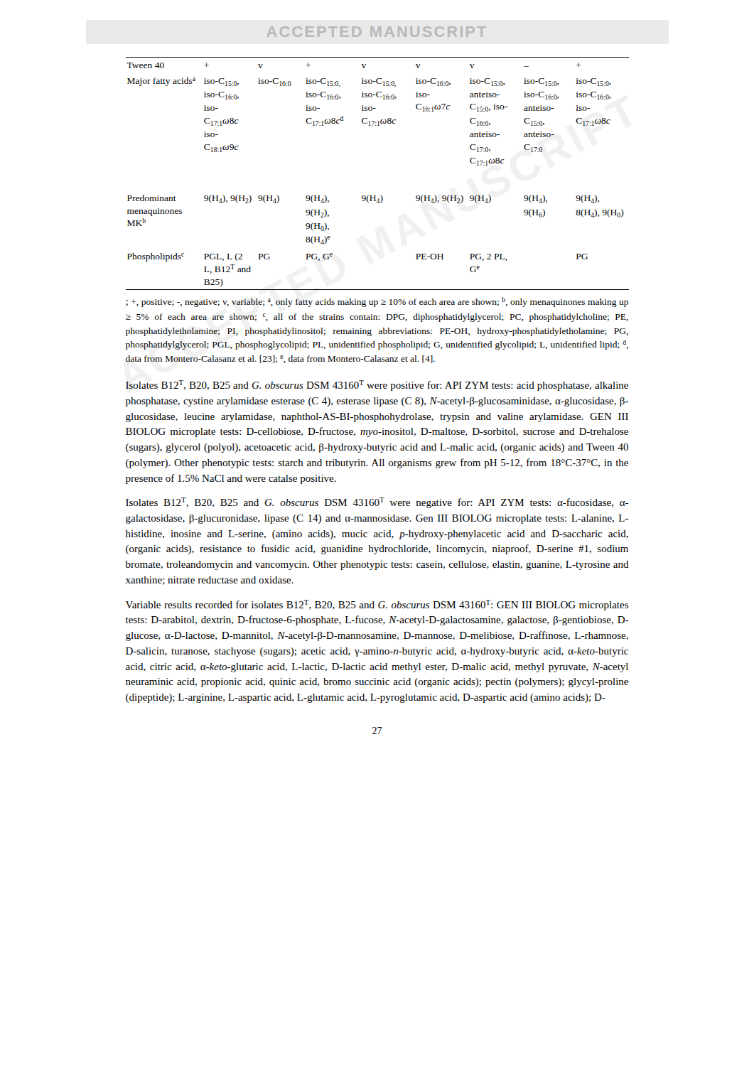ACCEPTED MANUSCRIPT
ACCEPTED MANUSCRIPT
| Tween 40 | + | v | + | v | v | v | – | + |
| Major fatty acids a | iso-C 15:0 , iso-C 16:0 , iso-C 17:1 ω 8 c iso-C 18:1 ω 9 c | iso-C 16:0 | iso-C 15:0, iso-C 16:0 , iso-C 17:1 ω 8 c d | iso-C 15:0, iso-C 16:0 , iso-C 17:1 ω 8 c | iso-C 16:0 , iso-C 16:1 ω 7 c | iso-C 15:0 , anteiso-C 15:0 , iso-C 16:0 , anteiso-C 17:0 , C 17:1 ω 8 c | iso-C 15:0 , iso-C 16:0 , anteiso-C 15:0 , anteiso-C 17:0 | iso-C 15:0 , iso-C 16:0 , iso-C 17:1 ω 8 c |
| Predominant menaquinones MK b | 9(H 4 ), 9(H 2 ) | 9(H 4 ) | 9(H 4 ), 9(H 2 ), 9(H 0 ), 8(H 4 ) e | 9(H 4 ) | 9(H 4 ), 9(H 2 ) | 9(H 4 ) | 9(H 4 ), 9(H 6 ) | 9(H 4 ), 8(H 4 ), 9(H 0 ) |
| Phospholipids c | PGL, L (2 L, B12 T and B25) | PG | PG, G e | | PE-OH | PG, 2 PL, G e | | PG |
; +, positive; -, negative; v, variable; a, only fatty acids making up ≥ 10% of each area are shown; b, only menaquinones making up ≥ 5% of each area are shown; c, all of the strains contain: DPG, diphosphatidylglycerol; PC, phosphatidylcholine; PE, phosphatidyletholamine; PI, phosphatidylinositol; remaining abbreviations: PE-OH, hydroxy-phosphatidyletholamine; PG, phosphatidylglycerol; PGL, phosphoglycolipid; PL, unidentified phospholipid; G, unidentified glycolipid; L, unidentified lipid; d, data from Montero-Calasanz et al. [23]; e, data from Montero-Calasanz et al. [4].
Isolates B12T, B20, B25 and G. obscurus DSM 43160T were positive for: API ZYM tests: acid phosphatase, alkaline phosphatase, cystine arylamidase esterase (C 4), esterase lipase (C 8), N-acetyl-β-glucosaminidase, α-glucosidase, β-glucosidase, leucine arylamidase, naphthol-AS-BI-phosphohydrolase, trypsin and valine arylamidase. GEN III BIOLOG microplate tests: D-cellobiose, D-fructose, myo-inositol, D-maltose, D-sorbitol, sucrose and D-trehalose (sugars), glycerol (polyol), acetoacetic acid, β-hydroxy-butyric acid and L-malic acid, (organic acids) and Tween 40 (polymer). Other phenotypic tests: starch and tributyrin. All organisms grew from pH 5-12, from 18°C-37°C, in the presence of 1.5% NaCl and were catalse positive.
Isolates B12T, B20, B25 and G. obscurus DSM 43160T were negative for: API ZYM tests: α-fucosidase, α-galactosidase, β-glucuronidase, lipase (C 14) and α-mannosidase. Gen III BIOLOG microplate tests: L-alanine, L-histidine, inosine and L-serine, (amino acids), mucic acid, p-hydroxy-phenylacetic acid and D-saccharic acid, (organic acids), resistance to fusidic acid, guanidine hydrochloride, lincomycin, niaproof, D-serine #1, sodium bromate, troleandomycin and vancomycin. Other phenotypic tests: casein, cellulose, elastin, guanine, L-tyrosine and xanthine; nitrate reductase and oxidase.
Variable results recorded for isolates B12T, B20, B25 and G. obscurus DSM 43160T: GEN III BIOLOG microplates tests: D-arabitol, dextrin, D-fructose-6-phosphate, L-fucose, N-acetyl-D-galactosamine, galactose, β-gentiobiose, D-glucose, α-D-lactose, D-mannitol, N-acetyl-β-D-mannosamine, D-mannose, D-melibiose, D-raffinose, L-rhamnose, D-salicin, turanose, stachyose (sugars); acetic acid, γ-amino-n-butyric acid, α-hydroxy-butyric acid, α-keto-butyric acid, citric acid, α-keto-glutaric acid, L-lactic, D-lactic acid methyl ester, D-malic acid, methyl pyruvate, N-acetyl neuraminic acid, propionic acid, quinic acid, bromo succinic acid (organic acids); pectin (polymers); glycyl-proline (dipeptide); L-arginine, L-aspartic acid, L-glutamic acid, L-pyroglutamic acid, D-aspartic acid (amino acids); D-
27